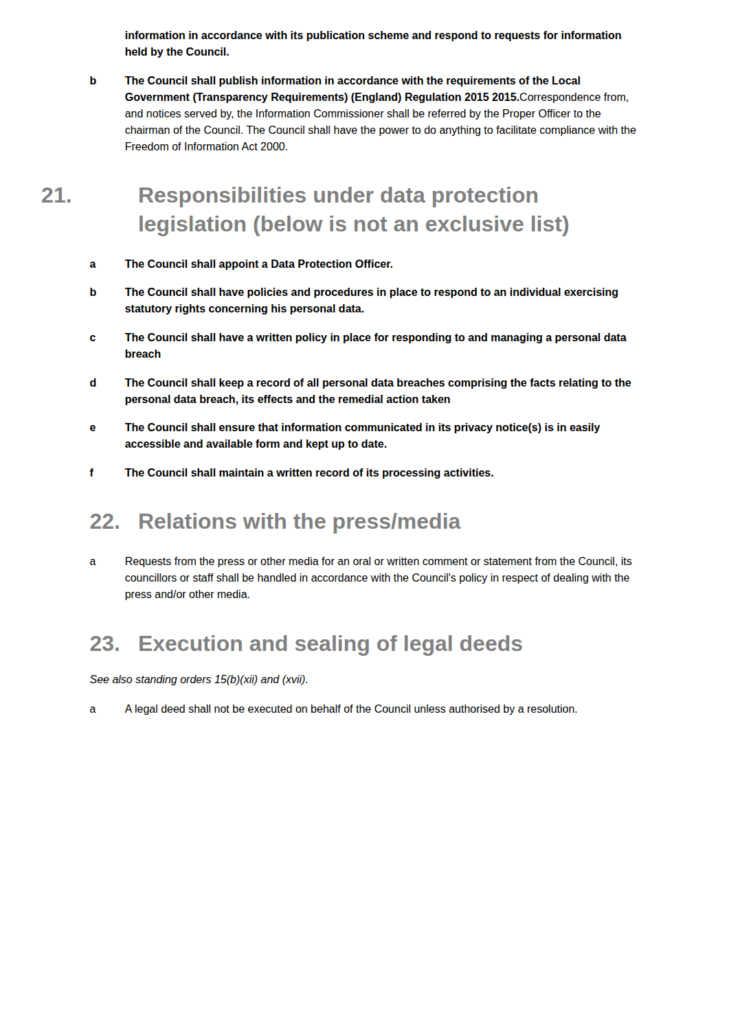information in accordance with its publication scheme and respond to requests for information held by the Council.
b
The Council shall publish information in accordance with the requirements of the Local Government (Transparency Requirements) (England) Regulation 2015 2015.Correspondence from, and notices served by, the Information Commissioner shall be referred by the Proper Officer to the chairman of the Council. The Council shall have the power to do anything to facilitate compliance with the Freedom of Information Act 2000.
21. Responsibilities under data protection legislation (below is not an exclusive list)
a
The Council shall appoint a Data Protection Officer.
b
The Council shall have policies and procedures in place to respond to an individual exercising statutory rights concerning his personal data.
c
The Council shall have a written policy in place for responding to and managing a personal data breach
d
The Council shall keep a record of all personal data breaches comprising the facts relating to the personal data breach, its effects and the remedial action taken
e
The Council shall ensure that information communicated in its privacy notice(s) is in easily accessible and available form and kept up to date.
f
The Council shall maintain a written record of its processing activities.
22. Relations with the press/media
a
Requests from the press or other media for an oral or written comment or statement from the Council, its councillors or staff shall be handled in accordance with the Council's policy in respect of dealing with the press and/or other media.
23. Execution and sealing of legal deeds
See also standing orders 15(b)(xii) and (xvii).
a
A legal deed shall not be executed on behalf of the Council unless authorised by a resolution.